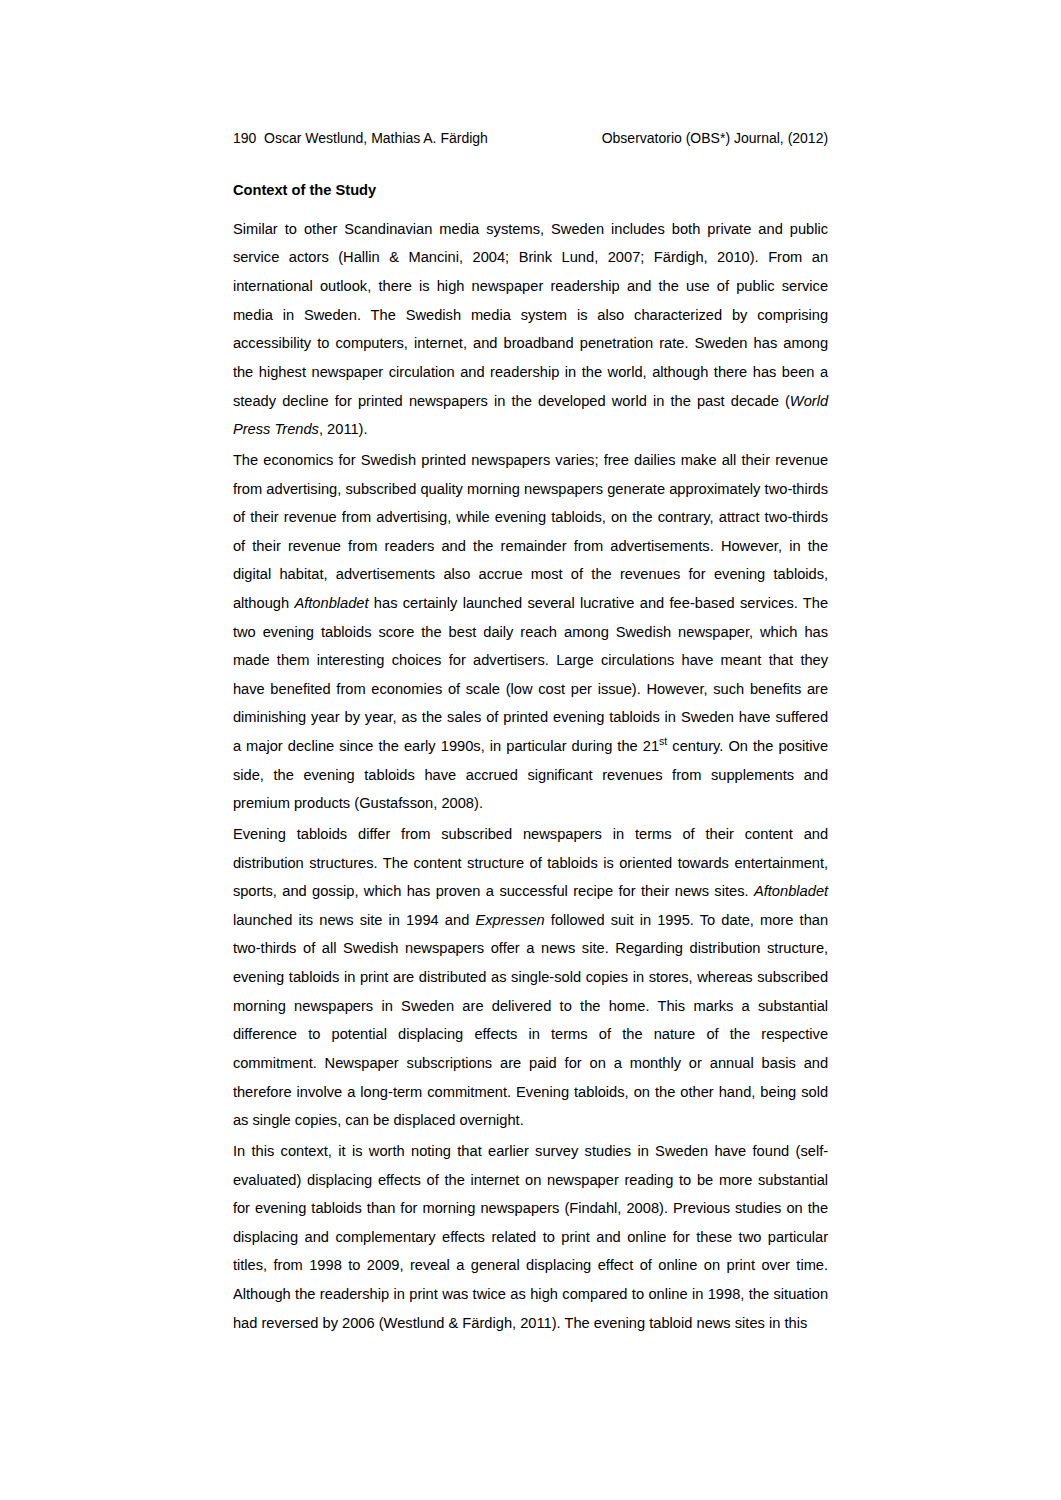190 Oscar Westlund, Mathias A. Färdigh Observatorio (OBS*) Journal, (2012)
Context of the Study
Similar to other Scandinavian media systems, Sweden includes both private and public service actors (Hallin & Mancini, 2004; Brink Lund, 2007; Färdigh, 2010). From an international outlook, there is high newspaper readership and the use of public service media in Sweden. The Swedish media system is also characterized by comprising accessibility to computers, internet, and broadband penetration rate. Sweden has among the highest newspaper circulation and readership in the world, although there has been a steady decline for printed newspapers in the developed world in the past decade (World Press Trends, 2011).
The economics for Swedish printed newspapers varies; free dailies make all their revenue from advertising, subscribed quality morning newspapers generate approximately two-thirds of their revenue from advertising, while evening tabloids, on the contrary, attract two-thirds of their revenue from readers and the remainder from advertisements. However, in the digital habitat, advertisements also accrue most of the revenues for evening tabloids, although Aftonbladet has certainly launched several lucrative and fee-based services. The two evening tabloids score the best daily reach among Swedish newspaper, which has made them interesting choices for advertisers. Large circulations have meant that they have benefited from economies of scale (low cost per issue). However, such benefits are diminishing year by year, as the sales of printed evening tabloids in Sweden have suffered a major decline since the early 1990s, in particular during the 21st century. On the positive side, the evening tabloids have accrued significant revenues from supplements and premium products (Gustafsson, 2008).
Evening tabloids differ from subscribed newspapers in terms of their content and distribution structures. The content structure of tabloids is oriented towards entertainment, sports, and gossip, which has proven a successful recipe for their news sites. Aftonbladet launched its news site in 1994 and Expressen followed suit in 1995. To date, more than two-thirds of all Swedish newspapers offer a news site. Regarding distribution structure, evening tabloids in print are distributed as single-sold copies in stores, whereas subscribed morning newspapers in Sweden are delivered to the home. This marks a substantial difference to potential displacing effects in terms of the nature of the respective commitment. Newspaper subscriptions are paid for on a monthly or annual basis and therefore involve a long-term commitment. Evening tabloids, on the other hand, being sold as single copies, can be displaced overnight.
In this context, it is worth noting that earlier survey studies in Sweden have found (self-evaluated) displacing effects of the internet on newspaper reading to be more substantial for evening tabloids than for morning newspapers (Findahl, 2008). Previous studies on the displacing and complementary effects related to print and online for these two particular titles, from 1998 to 2009, reveal a general displacing effect of online on print over time. Although the readership in print was twice as high compared to online in 1998, the situation had reversed by 2006 (Westlund & Färdigh, 2011). The evening tabloid news sites in this